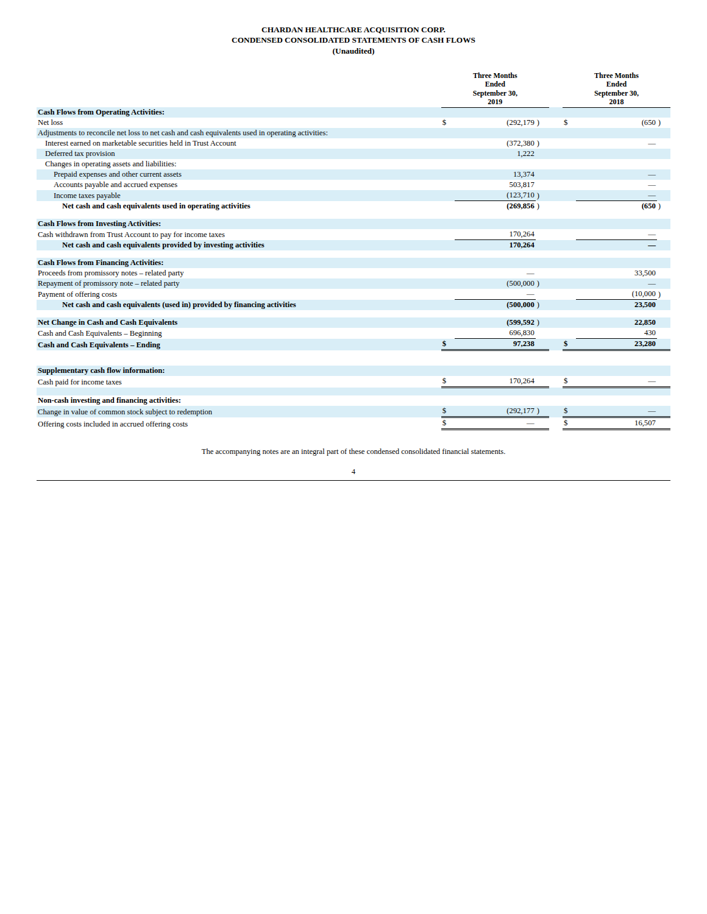CHARDAN HEALTHCARE ACQUISITION CORP.
CONDENSED CONSOLIDATED STATEMENTS OF CASH FLOWS
(Unaudited)
| | | Three Months Ended September 30, 2019 | | Three Months Ended September 30, 2018 |
| Cash Flows from Operating Activities: | | | | | | | | |
| Net loss | | $ | (292,179 | ) | | $ | (650 | ) |
| Adjustments to reconcile net loss to net cash and cash equivalents used in operating activities: | | | | | | | | |
| Interest earned on marketable securities held in Trust Account | | | (372,380 | ) | | | — | |
| Deferred tax provision | | | 1,222 | | | | | |
| Changes in operating assets and liabilities: | | | | | | | | |
| Prepaid expenses and other current assets | | | 13,374 | | | | — | |
| Accounts payable and accrued expenses | | | 503,817 | | | | — | |
| Income taxes payable | | | (123,710 | ) | | | — | |
| Net cash and cash equivalents used in operating activities | | | (269,856 | ) | | | (650 | ) |
| Cash Flows from Investing Activities: | | | | | | | | |
| Cash withdrawn from Trust Account to pay for income taxes | | | 170,264 | | | | — | |
| Net cash and cash equivalents provided by investing activities | | | 170,264 | | | | — | |
| Cash Flows from Financing Activities: | | | | | | | | |
| Proceeds from promissory notes – related party | | | — | | | | 33,500 | |
| Repayment of promissory note – related party | | | (500,000 | ) | | | — | |
| Payment of offering costs | | | — | | | | (10,000 | ) |
| Net cash and cash equivalents (used in) provided by financing activities | | | (500,000 | ) | | | 23,500 | |
| Net Change in Cash and Cash Equivalents | | | (599,592 | ) | | | 22,850 | |
| Cash and Cash Equivalents – Beginning | | | 696,830 | | | | 430 | |
| Cash and Cash Equivalents – Ending | | $ | 97,238 | | | $ | 23,280 | |
| Supplementary cash flow information: | | | | | | | | |
| Cash paid for income taxes | | $ | 170,264 | | | $ | — | |
| Non-cash investing and financing activities: | | | | | | | | |
| Change in value of common stock subject to redemption | | $ | (292,177 | ) | | $ | — | |
| Offering costs included in accrued offering costs | | $ | — | | | $ | 16,507 | |
The accompanying notes are an integral part of these condensed consolidated financial statements.
4